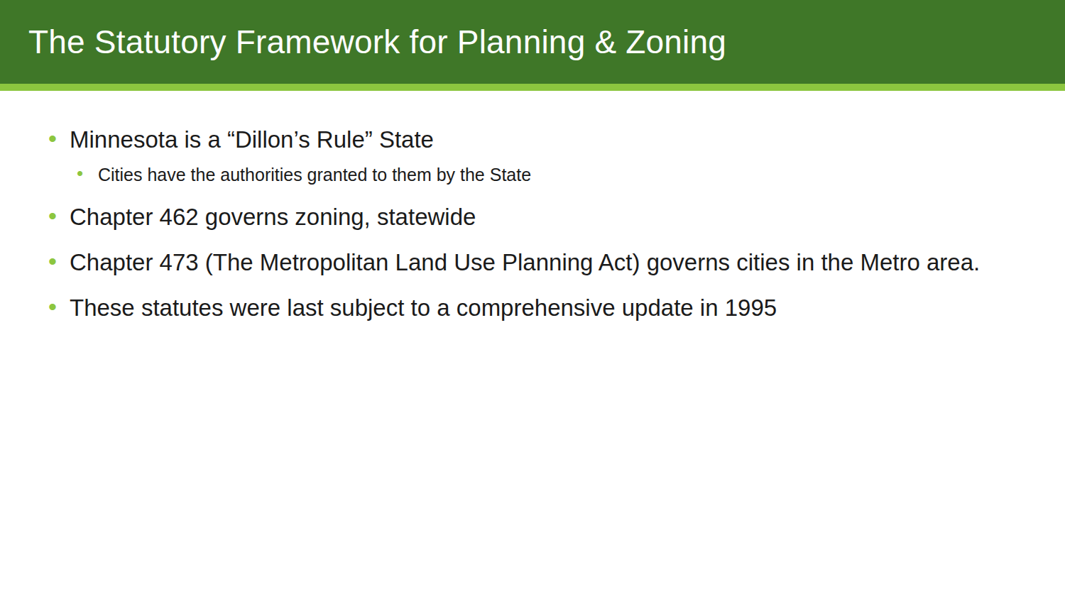The Statutory Framework for Planning & Zoning
Minnesota is a “Dillon’s Rule” State
Cities have the authorities granted to them by the State
Chapter 462 governs zoning, statewide
Chapter 473 (The Metropolitan Land Use Planning Act) governs cities in the Metro area.
These statutes were last subject to a comprehensive update in 1995